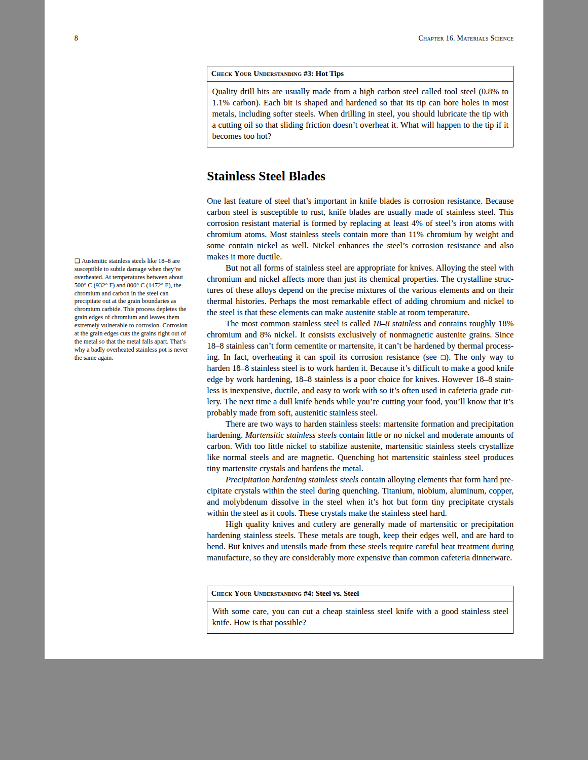8 Chapter 16. Materials Science
Austenitic stainless steels like 18–8 are susceptible to subtle damage when they’re overheated. At temperatures between about 500° C (932° F) and 800° C (1472° F), the chromium and carbon in the steel can precipitate out at the grain boundaries as chromium carbide. This process depletes the grain edges of chromium and leaves them extremely vulnerable to corrosion. Corrosion at the grain edges cuts the grains right out of the metal so that the metal falls apart. That’s why a badly overheated stainless pot is never the same again.
Check Your Understanding #3: Hot Tips
Quality drill bits are usually made from a high carbon steel called tool steel (0.8% to 1.1% carbon). Each bit is shaped and hardened so that its tip can bore holes in most metals, including softer steels. When drilling in steel, you should lubricate the tip with a cutting oil so that sliding friction doesn’t overheat it. What will happen to the tip if it becomes too hot?
Stainless Steel Blades
One last feature of steel that’s important in knife blades is corrosion resistance. Because carbon steel is susceptible to rust, knife blades are usually made of stainless steel. This corrosion resistant material is formed by replacing at least 4% of steel’s iron atoms with chromium atoms. Most stainless steels contain more than 11% chromium by weight and some contain nickel as well. Nickel enhances the steel’s corrosion resistance and also makes it more ductile.
But not all forms of stainless steel are appropriate for knives. Alloying the steel with chromium and nickel affects more than just its chemical properties. The crystalline structures of these alloys depend on the precise mixtures of the various elements and on their thermal histories. Perhaps the most remarkable effect of adding chromium and nickel to the steel is that these elements can make austenite stable at room temperature.
The most common stainless steel is called 18–8 stainless and contains roughly 18% chromium and 8% nickel. It consists exclusively of nonmagnetic austenite grains. Since 18–8 stainless can’t form cementite or martensite, it can’t be hardened by thermal processing. In fact, overheating it can spoil its corrosion resistance (see ). The only way to harden 18–8 stainless steel is to work harden it. Because it’s difficult to make a good knife edge by work hardening, 18–8 stainless is a poor choice for knives. However 18–8 stainless is inexpensive, ductile, and easy to work with so it’s often used in cafeteria grade cutlery. The next time a dull knife bends while you’re cutting your food, you’ll know that it’s probably made from soft, austenitic stainless steel.
There are two ways to harden stainless steels: martensite formation and precipitation hardening. Martensitic stainless steels contain little or no nickel and moderate amounts of carbon. With too little nickel to stabilize austenite, martensitic stainless steels crystallize like normal steels and are magnetic. Quenching hot martensitic stainless steel produces tiny martensite crystals and hardens the metal.
Precipitation hardening stainless steels contain alloying elements that form hard precipitate crystals within the steel during quenching. Titanium, niobium, aluminum, copper, and molybdenum dissolve in the steel when it’s hot but form tiny precipitate crystals within the steel as it cools. These crystals make the stainless steel hard.
High quality knives and cutlery are generally made of martensitic or precipitation hardening stainless steels. These metals are tough, keep their edges well, and are hard to bend. But knives and utensils made from these steels require careful heat treatment during manufacture, so they are considerably more expensive than common cafeteria dinnerware.
Check Your Understanding #4: Steel vs. Steel
With some care, you can cut a cheap stainless steel knife with a good stainless steel knife. How is that possible?